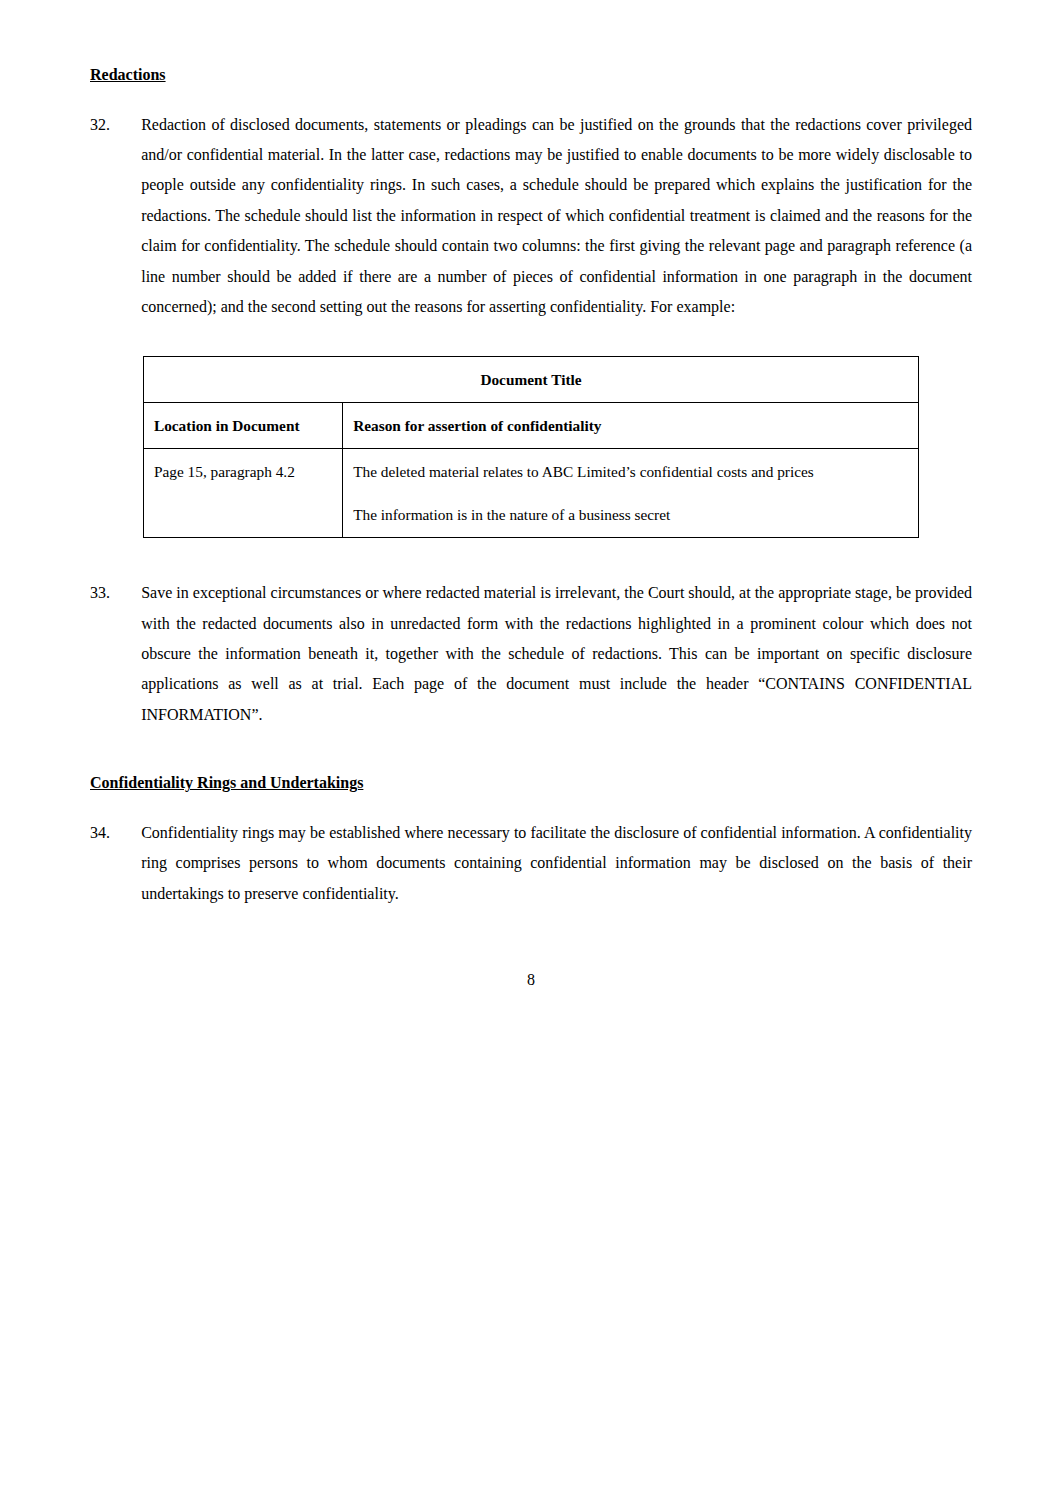Redactions
32.
Redaction of disclosed documents, statements or pleadings can be justified on the grounds that the redactions cover privileged and/or confidential material. In the latter case, redactions may be justified to enable documents to be more widely disclosable to people outside any confidentiality rings. In such cases, a schedule should be prepared which explains the justification for the redactions. The schedule should list the information in respect of which confidential treatment is claimed and the reasons for the claim for confidentiality. The schedule should contain two columns: the first giving the relevant page and paragraph reference (a line number should be added if there are a number of pieces of confidential information in one paragraph in the document concerned); and the second setting out the reasons for asserting confidentiality. For example:
| Document Title |
| --- |
| Location in Document | Reason for assertion of confidentiality |
| Page 15, paragraph 4.2 | The deleted material relates to ABC Limited’s confidential costs and prices The information is in the nature of a business secret |
33.
Save in exceptional circumstances or where redacted material is irrelevant, the Court should, at the appropriate stage, be provided with the redacted documents also in unredacted form with the redactions highlighted in a prominent colour which does not obscure the information beneath it, together with the schedule of redactions. This can be important on specific disclosure applications as well as at trial. Each page of the document must include the header “CONTAINS CONFIDENTIAL INFORMATION”.
Confidentiality Rings and Undertakings
34.
Confidentiality rings may be established where necessary to facilitate the disclosure of confidential information. A confidentiality ring comprises persons to whom documents containing confidential information may be disclosed on the basis of their undertakings to preserve confidentiality.
8